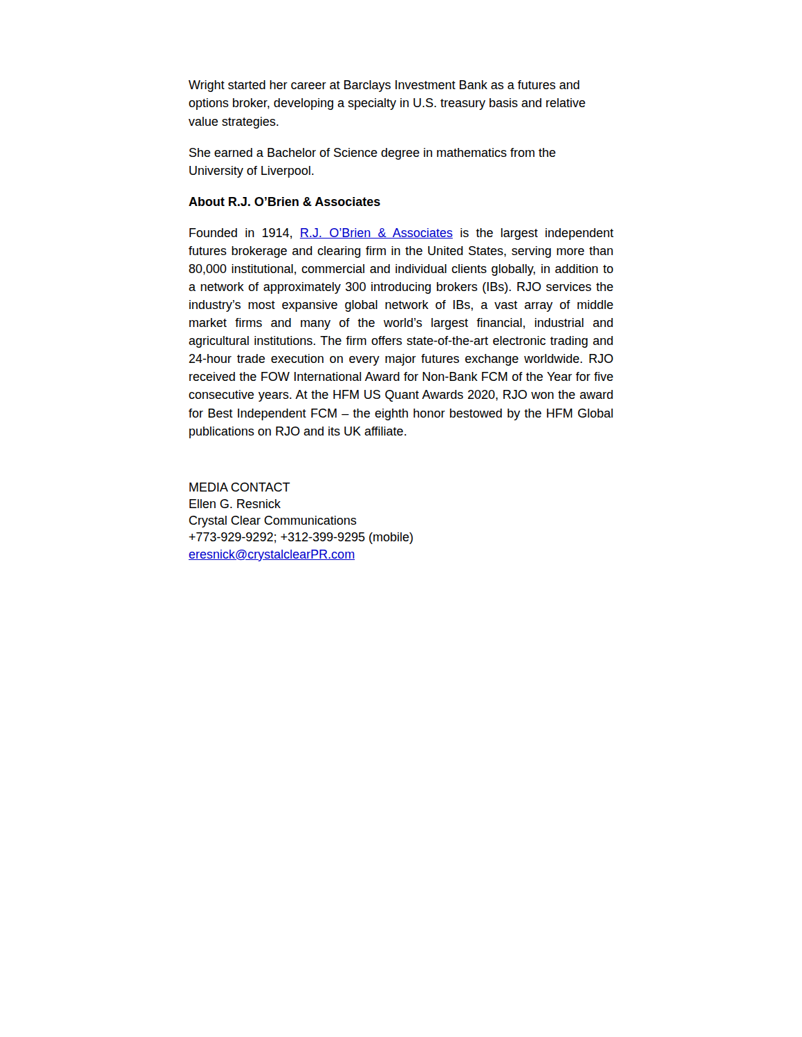Wright started her career at Barclays Investment Bank as a futures and options broker, developing a specialty in U.S. treasury basis and relative value strategies.
She earned a Bachelor of Science degree in mathematics from the University of Liverpool.
About R.J. O’Brien & Associates
Founded in 1914, R.J. O’Brien & Associates is the largest independent futures brokerage and clearing firm in the United States, serving more than 80,000 institutional, commercial and individual clients globally, in addition to a network of approximately 300 introducing brokers (IBs). RJO services the industry’s most expansive global network of IBs, a vast array of middle market firms and many of the world’s largest financial, industrial and agricultural institutions. The firm offers state-of-the-art electronic trading and 24-hour trade execution on every major futures exchange worldwide. RJO received the FOW International Award for Non-Bank FCM of the Year for five consecutive years. At the HFM US Quant Awards 2020, RJO won the award for Best Independent FCM – the eighth honor bestowed by the HFM Global publications on RJO and its UK affiliate.
MEDIA CONTACT
Ellen G. Resnick
Crystal Clear Communications
+773-929-9292; +312-399-9295 (mobile)
eresnick@crystalclearPR.com